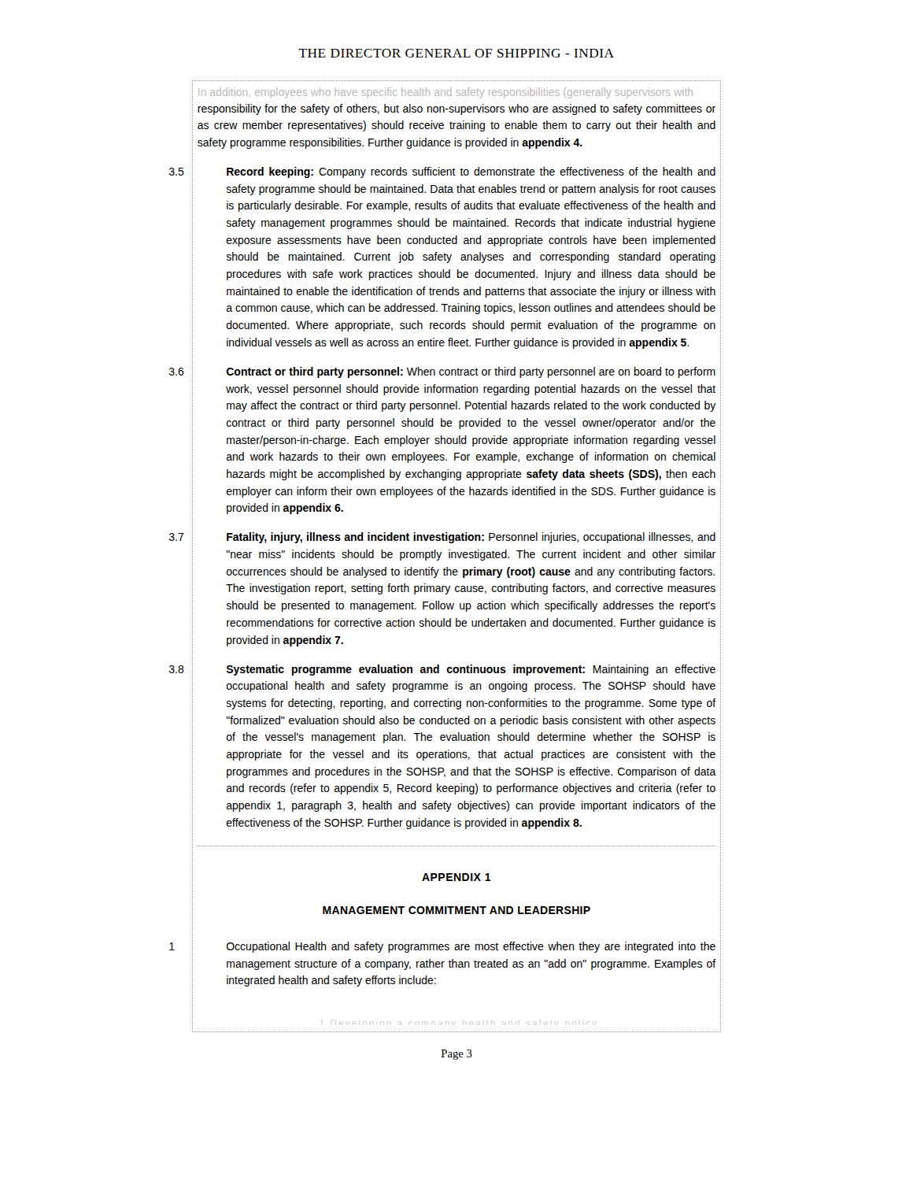THE DIRECTOR GENERAL OF SHIPPING - INDIA
In addition, employees who have specific health and safety responsibilities (generally supervisors with
responsibility for the safety of others, but also non-supervisors who are assigned to safety committees or as crew member representatives) should receive training to enable them to carry out their health and safety programme responsibilities. Further guidance is provided in appendix 4.
3.5 Record keeping: Company records sufficient to demonstrate the effectiveness of the health and safety programme should be maintained. Data that enables trend or pattern analysis for root causes is particularly desirable. For example, results of audits that evaluate effectiveness of the health and safety management programmes should be maintained. Records that indicate industrial hygiene exposure assessments have been conducted and appropriate controls have been implemented should be maintained. Current job safety analyses and corresponding standard operating procedures with safe work practices should be documented. Injury and illness data should be maintained to enable the identification of trends and patterns that associate the injury or illness with a common cause, which can be addressed. Training topics, lesson outlines and attendees should be documented. Where appropriate, such records should permit evaluation of the programme on individual vessels as well as across an entire fleet. Further guidance is provided in appendix 5.
3.6 Contract or third party personnel: When contract or third party personnel are on board to perform work, vessel personnel should provide information regarding potential hazards on the vessel that may affect the contract or third party personnel. Potential hazards related to the work conducted by contract or third party personnel should be provided to the vessel owner/operator and/or the master/person-in-charge. Each employer should provide appropriate information regarding vessel and work hazards to their own employees. For example, exchange of information on chemical hazards might be accomplished by exchanging appropriate safety data sheets (SDS), then each employer can inform their own employees of the hazards identified in the SDS. Further guidance is provided in appendix 6.
3.7 Fatality, injury, illness and incident investigation: Personnel injuries, occupational illnesses, and "near miss" incidents should be promptly investigated. The current incident and other similar occurrences should be analysed to identify the primary (root) cause and any contributing factors. The investigation report, setting forth primary cause, contributing factors, and corrective measures should be presented to management. Follow up action which specifically addresses the report's recommendations for corrective action should be undertaken and documented. Further guidance is provided in appendix 7.
3.8 Systematic programme evaluation and continuous improvement: Maintaining an effective occupational health and safety programme is an ongoing process. The SOHSP should have systems for detecting, reporting, and correcting non-conformities to the programme. Some type of "formalized" evaluation should also be conducted on a periodic basis consistent with other aspects of the vessel's management plan. The evaluation should determine whether the SOHSP is appropriate for the vessel and its operations, that actual practices are consistent with the programmes and procedures in the SOHSP, and that the SOHSP is effective. Comparison of data and records (refer to appendix 5, Record keeping) to performance objectives and criteria (refer to appendix 1, paragraph 3, health and safety objectives) can provide important indicators of the effectiveness of the SOHSP. Further guidance is provided in appendix 8.
APPENDIX 1
MANAGEMENT COMMITMENT AND LEADERSHIP
1 Occupational Health and safety programmes are most effective when they are integrated into the management structure of a company, rather than treated as an "add on" programme. Examples of integrated health and safety efforts include:
.1 Developing a company health and safety policy
Page 3